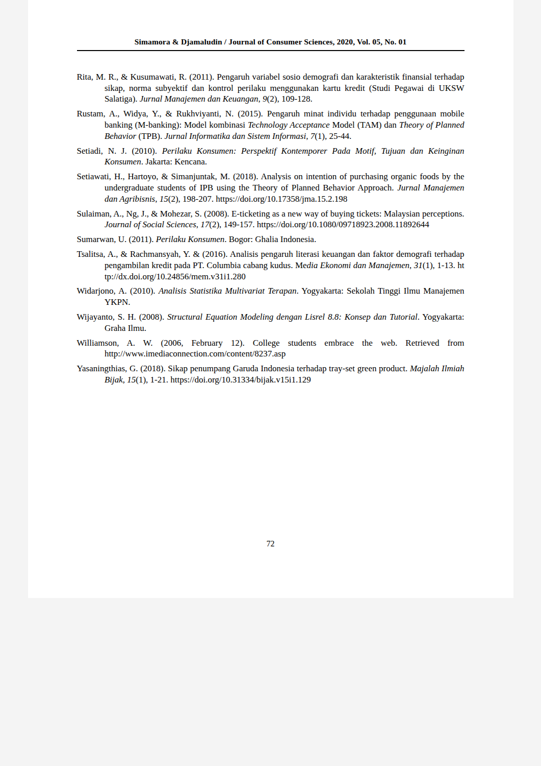Simamora & Djamaludin / Journal of Consumer Sciences, 2020, Vol. 05, No. 01
Rita, M. R., & Kusumawati, R. (2011). Pengaruh variabel sosio demografi dan karakteristik finansial terhadap sikap, norma subyektif dan kontrol perilaku menggunakan kartu kredit (Studi Pegawai di UKSW Salatiga). Jurnal Manajemen dan Keuangan, 9(2), 109-128.
Rustam, A., Widya, Y., & Rukhviyanti, N. (2015). Pengaruh minat individu terhadap penggunaan mobile banking (M-banking): Model kombinasi Technology Acceptance Model (TAM) dan Theory of Planned Behavior (TPB). Jurnal Informatika dan Sistem Informasi, 7(1), 25-44.
Setiadi, N. J. (2010). Perilaku Konsumen: Perspektif Kontemporer Pada Motif, Tujuan dan Keinginan Konsumen. Jakarta: Kencana.
Setiawati, H., Hartoyo, & Simanjuntak, M. (2018). Analysis on intention of purchasing organic foods by the undergraduate students of IPB using the Theory of Planned Behavior Approach. Jurnal Manajemen dan Agribisnis, 15(2), 198-207. https://doi.org/10.17358/jma.15.2.198
Sulaiman, A., Ng, J., & Mohezar, S. (2008). E-ticketing as a new way of buying tickets: Malaysian perceptions. Journal of Social Sciences, 17(2), 149-157. https://doi.org/10.1080/09718923.2008.11892644
Sumarwan, U. (2011). Perilaku Konsumen. Bogor: Ghalia Indonesia.
Tsalitsa, A., & Rachmansyah, Y. & (2016). Analisis pengaruh literasi keuangan dan faktor demografi terhadap pengambilan kredit pada PT. Columbia cabang kudus. Media Ekonomi dan Manajemen, 31(1), 1-13. http://dx.doi.org/10.24856/mem.v31i1.280
Widarjono, A. (2010). Analisis Statistika Multivariat Terapan. Yogyakarta: Sekolah Tinggi Ilmu Manajemen YKPN.
Wijayanto, S. H. (2008). Structural Equation Modeling dengan Lisrel 8.8: Konsep dan Tutorial. Yogyakarta: Graha Ilmu.
Williamson, A. W. (2006, February 12). College students embrace the web. Retrieved from http://www.imediaconnection.com/content/8237.asp
Yasaningthias, G. (2018). Sikap penumpang Garuda Indonesia terhadap tray-set green product. Majalah Ilmiah Bijak, 15(1), 1-21. https://doi.org/10.31334/bijak.v15i1.129
72